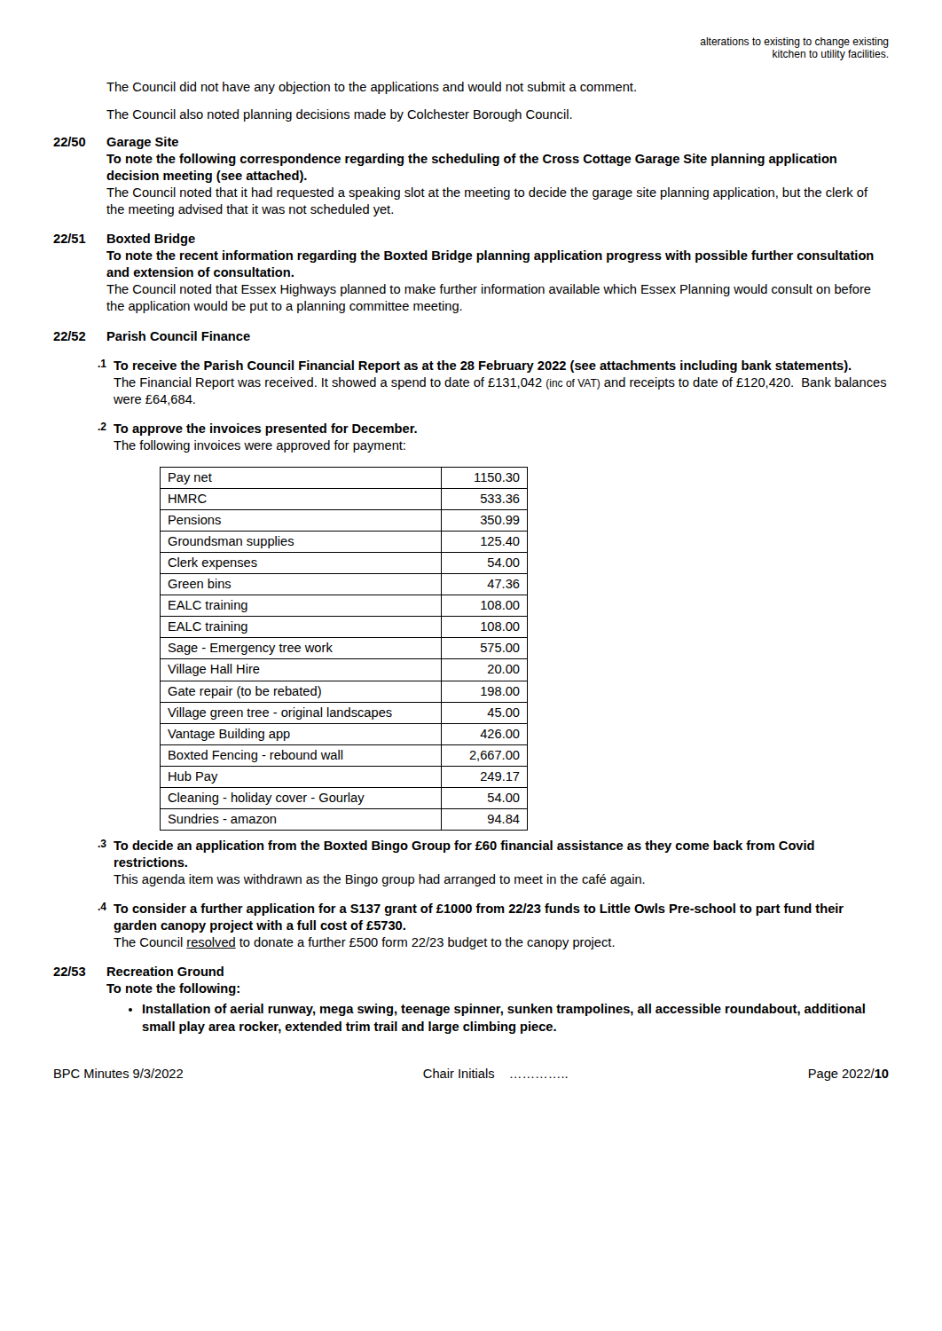alterations to existing to change existing
kitchen to utility facilities.
The Council did not have any objection to the applications and would not submit a comment.
The Council also noted planning decisions made by Colchester Borough Council.
22/50
Garage Site
To note the following correspondence regarding the scheduling of the Cross Cottage Garage Site planning application decision meeting (see attached).
The Council noted that it had requested a speaking slot at the meeting to decide the garage site planning application, but the clerk of the meeting advised that it was not scheduled yet.
22/51
Boxted Bridge
To note the recent information regarding the Boxted Bridge planning application progress with possible further consultation and extension of consultation.
The Council noted that Essex Highways planned to make further information available which Essex Planning would consult on before the application would be put to a planning committee meeting.
22/52
Parish Council Finance
.1
To receive the Parish Council Financial Report as at the 28 February 2022 (see attachments including bank statements).
The Financial Report was received. It showed a spend to date of £131,042 (inc of VAT) and receipts to date of £120,420. Bank balances were £64,684.
.2
To approve the invoices presented for December.
The following invoices were approved for payment:
| Pay net | 1150.30 |
| HMRC | 533.36 |
| Pensions | 350.99 |
| Groundsman supplies | 125.40 |
| Clerk expenses | 54.00 |
| Green bins | 47.36 |
| EALC training | 108.00 |
| EALC training | 108.00 |
| Sage - Emergency tree work | 575.00 |
| Village Hall Hire | 20.00 |
| Gate repair (to be rebated) | 198.00 |
| Village green tree - original landscapes | 45.00 |
| Vantage Building app | 426.00 |
| Boxted Fencing - rebound wall | 2,667.00 |
| Hub Pay | 249.17 |
| Cleaning - holiday cover - Gourlay | 54.00 |
| Sundries - amazon | 94.84 |
.3
To decide an application from the Boxted Bingo Group for £60 financial assistance as they come back from Covid restrictions.
This agenda item was withdrawn as the Bingo group had arranged to meet in the café again.
.4
To consider a further application for a S137 grant of £1000 from 22/23 funds to Little Owls Pre-school to part fund their garden canopy project with a full cost of £5730.
The Council resolved to donate a further £500 form 22/23 budget to the canopy project.
22/53
Recreation Ground
To note the following:
Installation of aerial runway, mega swing, teenage spinner, sunken trampolines, all accessible roundabout, additional small play area rocker, extended trim trail and large climbing piece.
BPC Minutes 9/3/2022
Chair Initials …………..
Page 2022/10